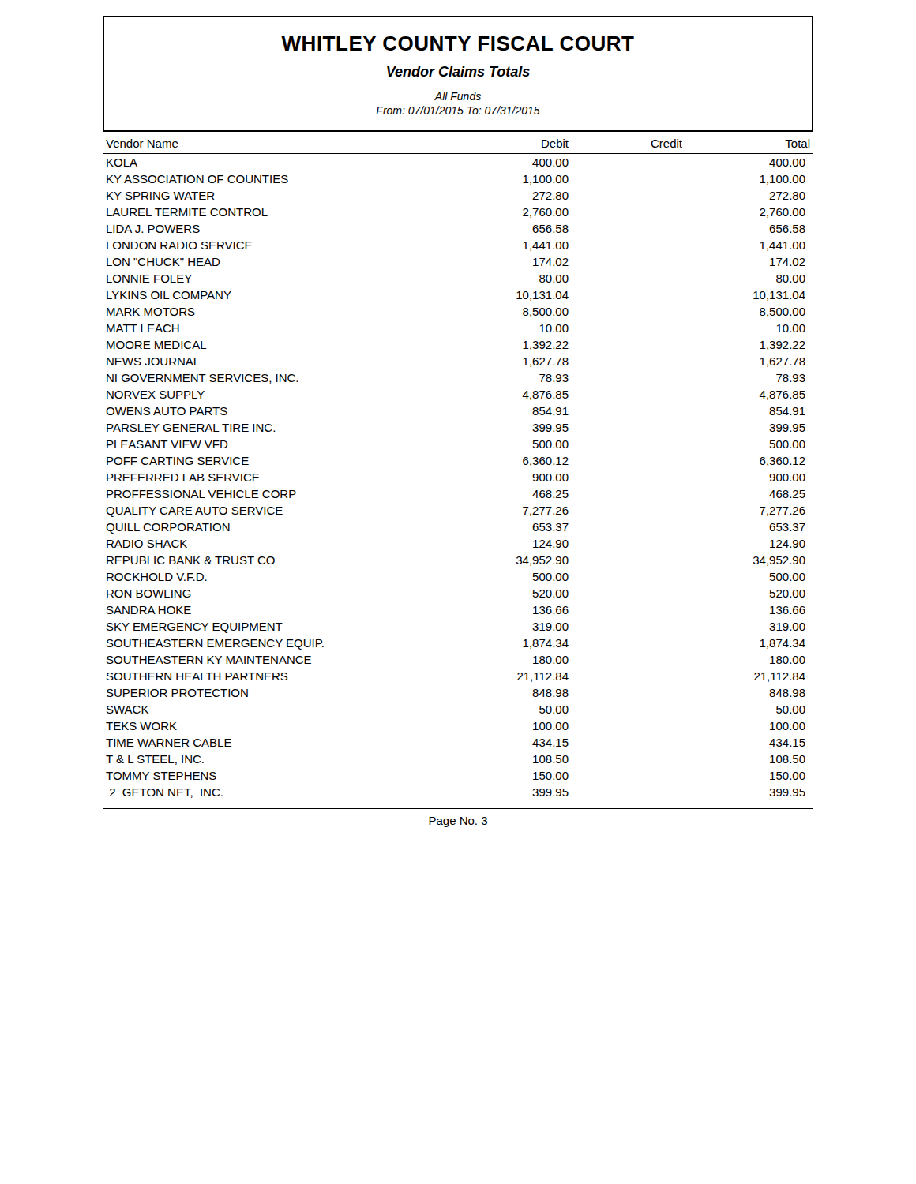WHITLEY COUNTY FISCAL COURT
Vendor Claims Totals
All Funds
From: 07/01/2015 To: 07/31/2015
| Vendor Name | Debit | Credit | Total |
| --- | --- | --- | --- |
| KOLA | 400.00 | | 400.00 |
| KY ASSOCIATION OF COUNTIES | 1,100.00 | | 1,100.00 |
| KY SPRING WATER | 272.80 | | 272.80 |
| LAUREL TERMITE CONTROL | 2,760.00 | | 2,760.00 |
| LIDA J. POWERS | 656.58 | | 656.58 |
| LONDON RADIO SERVICE | 1,441.00 | | 1,441.00 |
| LON "CHUCK" HEAD | 174.02 | | 174.02 |
| LONNIE FOLEY | 80.00 | | 80.00 |
| LYKINS OIL COMPANY | 10,131.04 | | 10,131.04 |
| MARK MOTORS | 8,500.00 | | 8,500.00 |
| MATT LEACH | 10.00 | | 10.00 |
| MOORE MEDICAL | 1,392.22 | | 1,392.22 |
| NEWS JOURNAL | 1,627.78 | | 1,627.78 |
| NI GOVERNMENT SERVICES, INC. | 78.93 | | 78.93 |
| NORVEX SUPPLY | 4,876.85 | | 4,876.85 |
| OWENS AUTO PARTS | 854.91 | | 854.91 |
| PARSLEY GENERAL TIRE INC. | 399.95 | | 399.95 |
| PLEASANT VIEW VFD | 500.00 | | 500.00 |
| POFF CARTING SERVICE | 6,360.12 | | 6,360.12 |
| PREFERRED LAB SERVICE | 900.00 | | 900.00 |
| PROFFESSIONAL VEHICLE CORP | 468.25 | | 468.25 |
| QUALITY CARE AUTO SERVICE | 7,277.26 | | 7,277.26 |
| QUILL CORPORATION | 653.37 | | 653.37 |
| RADIO SHACK | 124.90 | | 124.90 |
| REPUBLIC BANK & TRUST CO | 34,952.90 | | 34,952.90 |
| ROCKHOLD V.F.D. | 500.00 | | 500.00 |
| RON BOWLING | 520.00 | | 520.00 |
| SANDRA HOKE | 136.66 | | 136.66 |
| SKY EMERGENCY EQUIPMENT | 319.00 | | 319.00 |
| SOUTHEASTERN EMERGENCY EQUIP. | 1,874.34 | | 1,874.34 |
| SOUTHEASTERN KY MAINTENANCE | 180.00 | | 180.00 |
| SOUTHERN HEALTH PARTNERS | 21,112.84 | | 21,112.84 |
| SUPERIOR PROTECTION | 848.98 | | 848.98 |
| SWACK | 50.00 | | 50.00 |
| TEKS WORK | 100.00 | | 100.00 |
| TIME WARNER CABLE | 434.15 | | 434.15 |
| T & L STEEL, INC. | 108.50 | | 108.50 |
| TOMMY STEPHENS | 150.00 | | 150.00 |
| 2 GETON NET, INC. | 399.95 | | 399.95 |
Page No. 3